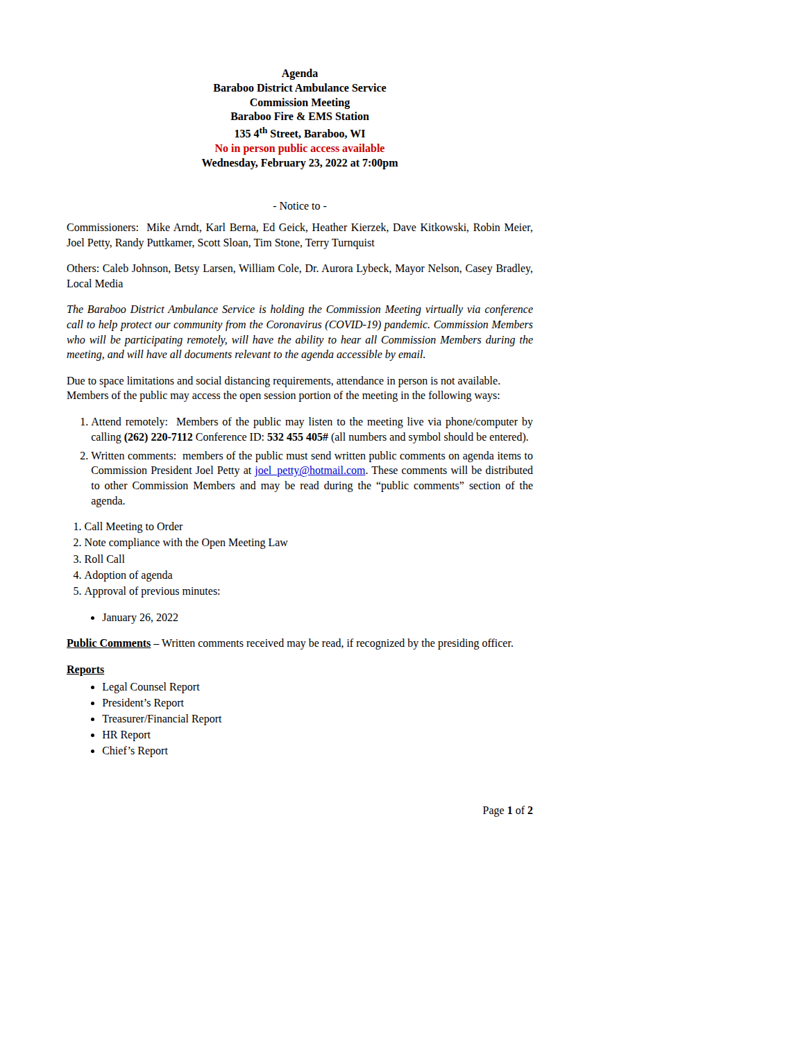Agenda
Baraboo District Ambulance Service
Commission Meeting
Baraboo Fire & EMS Station
135 4th Street, Baraboo, WI
No in person public access available
Wednesday, February 23, 2022 at 7:00pm
- Notice to -
Commissioners: Mike Arndt, Karl Berna, Ed Geick, Heather Kierzek, Dave Kitkowski, Robin Meier, Joel Petty, Randy Puttkamer, Scott Sloan, Tim Stone, Terry Turnquist
Others: Caleb Johnson, Betsy Larsen, William Cole, Dr. Aurora Lybeck, Mayor Nelson, Casey Bradley, Local Media
The Baraboo District Ambulance Service is holding the Commission Meeting virtually via conference call to help protect our community from the Coronavirus (COVID-19) pandemic. Commission Members who will be participating remotely, will have the ability to hear all Commission Members during the meeting, and will have all documents relevant to the agenda accessible by email.
Due to space limitations and social distancing requirements, attendance in person is not available.
Members of the public may access the open session portion of the meeting in the following ways:
Attend remotely: Members of the public may listen to the meeting live via phone/computer by calling (262) 220-7112 Conference ID: 532 455 405# (all numbers and symbol should be entered).
Written comments: members of the public must send written public comments on agenda items to Commission President Joel Petty at joel_petty@hotmail.com. These comments will be distributed to other Commission Members and may be read during the “public comments” section of the agenda.
Call Meeting to Order
Note compliance with the Open Meeting Law
Roll Call
Adoption of agenda
Approval of previous minutes:
January 26, 2022
Public Comments – Written comments received may be read, if recognized by the presiding officer.
Reports
Legal Counsel Report
President’s Report
Treasurer/Financial Report
HR Report
Chief’s Report
Page 1 of 2